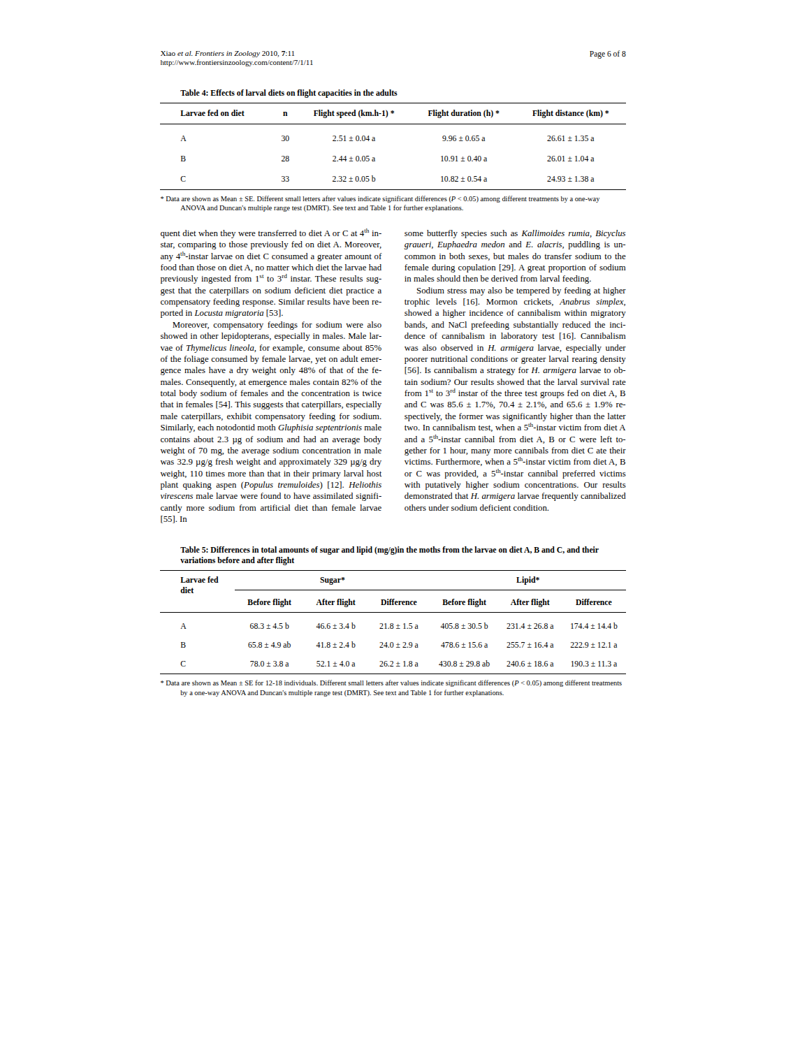Xiao et al. Frontiers in Zoology 2010, 7:11
http://www.frontiersinzoology.com/content/7/1/11
Page 6 of 8
Table 4: Effects of larval diets on flight capacities in the adults
| Larvae fed on diet | n | Flight speed (km.h-1) * | Flight duration (h) * | Flight distance (km) * |
| --- | --- | --- | --- | --- |
| A | 30 | 2.51 ± 0.04 a | 9.96 ± 0.65 a | 26.61 ± 1.35 a |
| B | 28 | 2.44 ± 0.05 a | 10.91 ± 0.40 a | 26.01 ± 1.04 a |
| C | 33 | 2.32 ± 0.05 b | 10.82 ± 0.54 a | 24.93 ± 1.38 a |
* Data are shown as Mean ± SE. Different small letters after values indicate significant differences (P < 0.05) among different treatments by a one-way ANOVA and Duncan's multiple range test (DMRT). See text and Table 1 for further explanations.
quent diet when they were transferred to diet A or C at 4th instar, comparing to those previously fed on diet A. Moreover, any 4th-instar larvae on diet C consumed a greater amount of food than those on diet A, no matter which diet the larvae had previously ingested from 1st to 3rd instar. These results suggest that the caterpillars on sodium deficient diet practice a compensatory feeding response. Similar results have been reported in Locusta migratoria [53].
Moreover, compensatory feedings for sodium were also showed in other lepidopterans, especially in males. Male larvae of Thymelicus lineola, for example, consume about 85% of the foliage consumed by female larvae, yet on adult emergence males have a dry weight only 48% of that of the females. Consequently, at emergence males contain 82% of the total body sodium of females and the concentration is twice that in females [54]. This suggests that caterpillars, especially male caterpillars, exhibit compensatory feeding for sodium. Similarly, each notodontid moth Gluphisia septentrionis male contains about 2.3 µg of sodium and had an average body weight of 70 mg, the average sodium concentration in male was 32.9 µg/g fresh weight and approximately 329 µg/g dry weight, 110 times more than that in their primary larval host plant quaking aspen (Populus tremuloides) [12]. Heliothis virescens male larvae were found to have assimilated significantly more sodium from artificial diet than female larvae [55]. In
some butterfly species such as Kallimoides rumia, Bicyclus graueri, Euphaedra medon and E. alacris, puddling is uncommon in both sexes, but males do transfer sodium to the female during copulation [29]. A great proportion of sodium in males should then be derived from larval feeding.
Sodium stress may also be tempered by feeding at higher trophic levels [16]. Mormon crickets, Anabrus simplex, showed a higher incidence of cannibalism within migratory bands, and NaCl prefeeding substantially reduced the incidence of cannibalism in laboratory test [16]. Cannibalism was also observed in H. armigera larvae, especially under poorer nutritional conditions or greater larval rearing density [56]. Is cannibalism a strategy for H. armigera larvae to obtain sodium? Our results showed that the larval survival rate from 1st to 3rd instar of the three test groups fed on diet A, B and C was 85.6 ± 1.7%, 70.4 ± 2.1%, and 65.6 ± 1.9% respectively, the former was significantly higher than the latter two. In cannibalism test, when a 5th-instar victim from diet A and a 5th-instar cannibal from diet A, B or C were left together for 1 hour, many more cannibals from diet C ate their victims. Furthermore, when a 5th-instar victim from diet A, B or C was provided, a 5th-instar cannibal preferred victims with putatively higher sodium concentrations. Our results demonstrated that H. armigera larvae frequently cannibalized others under sodium deficient condition.
Table 5: Differences in total amounts of sugar and lipid (mg/g)in the moths from the larvae on diet A, B and C, and their variations before and after flight
| Larvae fed diet | Sugar* | Lipid* |
| --- | --- | --- |
| Before flight | After flight | Difference | Before flight | After flight | Difference |
| A | 68.3 ± 4.5 b | 46.6 ± 3.4 b | 21.8 ± 1.5 a | 405.8 ± 30.5 b | 231.4 ± 26.8 a | 174.4 ± 14.4 b |
| B | 65.8 ± 4.9 ab | 41.8 ± 2.4 b | 24.0 ± 2.9 a | 478.6 ± 15.6 a | 255.7 ± 16.4 a | 222.9 ± 12.1 a |
| C | 78.0 ± 3.8 a | 52.1 ± 4.0 a | 26.2 ± 1.8 a | 430.8 ± 29.8 ab | 240.6 ± 18.6 a | 190.3 ± 11.3 a |
* Data are shown as Mean ± SE for 12-18 individuals. Different small letters after values indicate significant differences (P < 0.05) among different treatments by a one-way ANOVA and Duncan's multiple range test (DMRT). See text and Table 1 for further explanations.